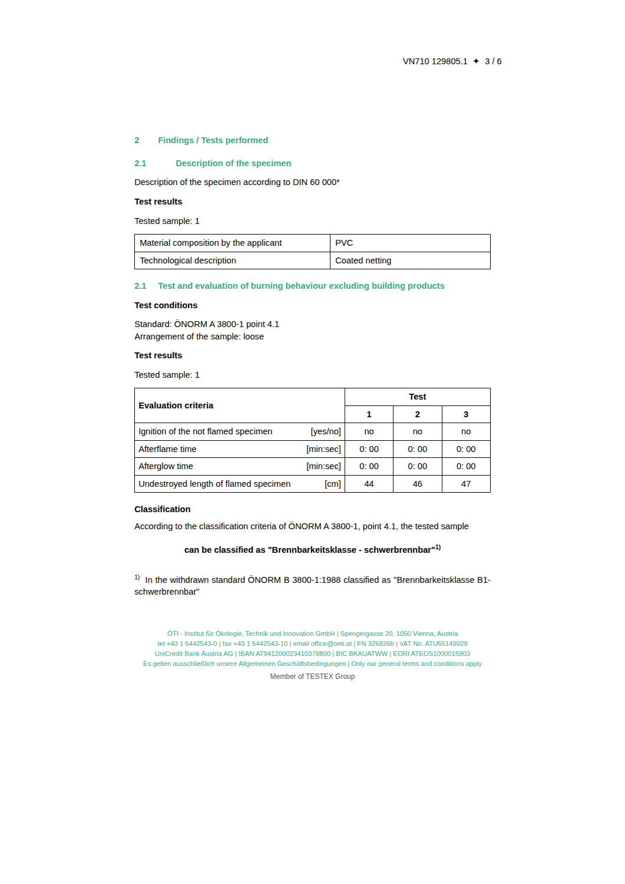VN710 129805.1 ✦ 3 / 6
2 Findings / Tests performed
2.1 Description of the specimen
Description of the specimen according to DIN 60 000*
Test results
Tested sample: 1
| Material composition by the applicant | PVC |
| Technological description | Coated netting |
2.1 Test and evaluation of burning behaviour excluding building products
Test conditions
Standard: ÖNORM A 3800-1 point 4.1
Arrangement of the sample: loose
Test results
Tested sample: 1
| Evaluation criteria | Test |
| --- | --- |
| 1 | 2 | 3 |
| Ignition of the not flamed specimen [yes/no] | no | no | no |
| Afterflame time [min:sec] | 0: 00 | 0: 00 | 0: 00 |
| Afterglow time [min:sec] | 0: 00 | 0: 00 | 0: 00 |
| Undestroyed length of flamed specimen [cm] | 44 | 46 | 47 |
Classification
According to the classification criteria of ÖNORM A 3800-1, point 4.1, the tested sample
can be classified as "Brennbarkeitsklasse - schwerbrennbar"1)
1) In the withdrawn standard ÖNORM B 3800-1:1988 classified as "Brennbarkeitsklasse B1-schwerbrennbar"
ÖTI - Institut für Ökologie, Technik und Innovation GmbH | Spengergasse 20, 1050 Vienna, Austria
tel +43 1 5442543-0 | fax +43 1 5442543-10 | email office@oeti.at | FN 326826b | VAT No. ATU65149029
UniCredit Bank Austria AG | IBAN AT941200023410378800 | BIC BKAUATWW | EORI ATEOS1000015903
Es gelten ausschließlich unsere Allgemeinen Geschäftsbedingungen | Only our general terms and conditions apply
Member of TESTEX Group